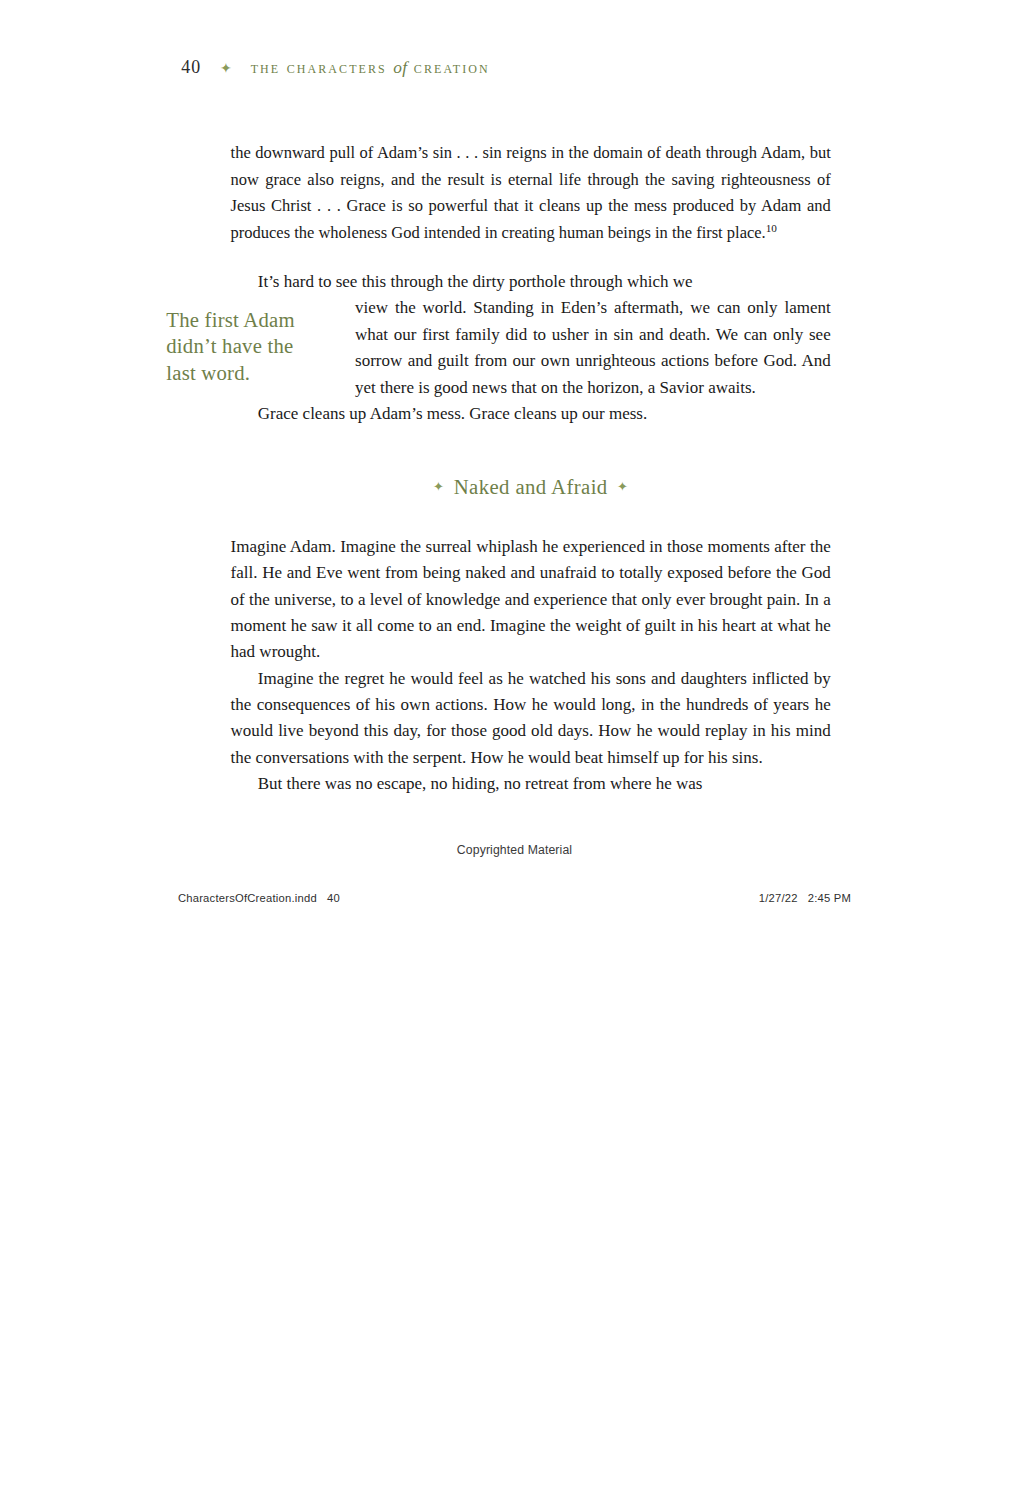40 ✦ The Characters of Creation
the downward pull of Adam’s sin . . . sin reigns in the domain of death through Adam, but now grace also reigns, and the result is eternal life through the saving righteousness of Jesus Christ . . . Grace is so powerful that it cleans up the mess produced by Adam and produces the wholeness God intended in creating human beings in the first place.10
It’s hard to see this through the dirty porthole through which we
The first Adam didn’t have the last word.
view the world. Standing in Eden’s aftermath, we can only lament what our first family did to usher in sin and death. We can only see sorrow and guilt from our own unrighteous actions before God. And yet there is good news that on the horizon, a Savior awaits.
Grace cleans up Adam’s mess. Grace cleans up our mess.
✦Naked and Afraid✦
Imagine Adam. Imagine the surreal whiplash he experienced in those moments after the fall. He and Eve went from being naked and unafraid to totally exposed before the God of the universe, to a level of knowledge and experience that only ever brought pain. In a moment he saw it all come to an end. Imagine the weight of guilt in his heart at what he had wrought.
Imagine the regret he would feel as he watched his sons and daughters inflicted by the consequences of his own actions. How he would long, in the hundreds of years he would live beyond this day, for those good old days. How he would replay in his mind the conversations with the serpent. How he would beat himself up for his sins.
But there was no escape, no hiding, no retreat from where he was
Copyrighted Material
CharactersOfCreation.indd 40 1/27/22 2:45 PM